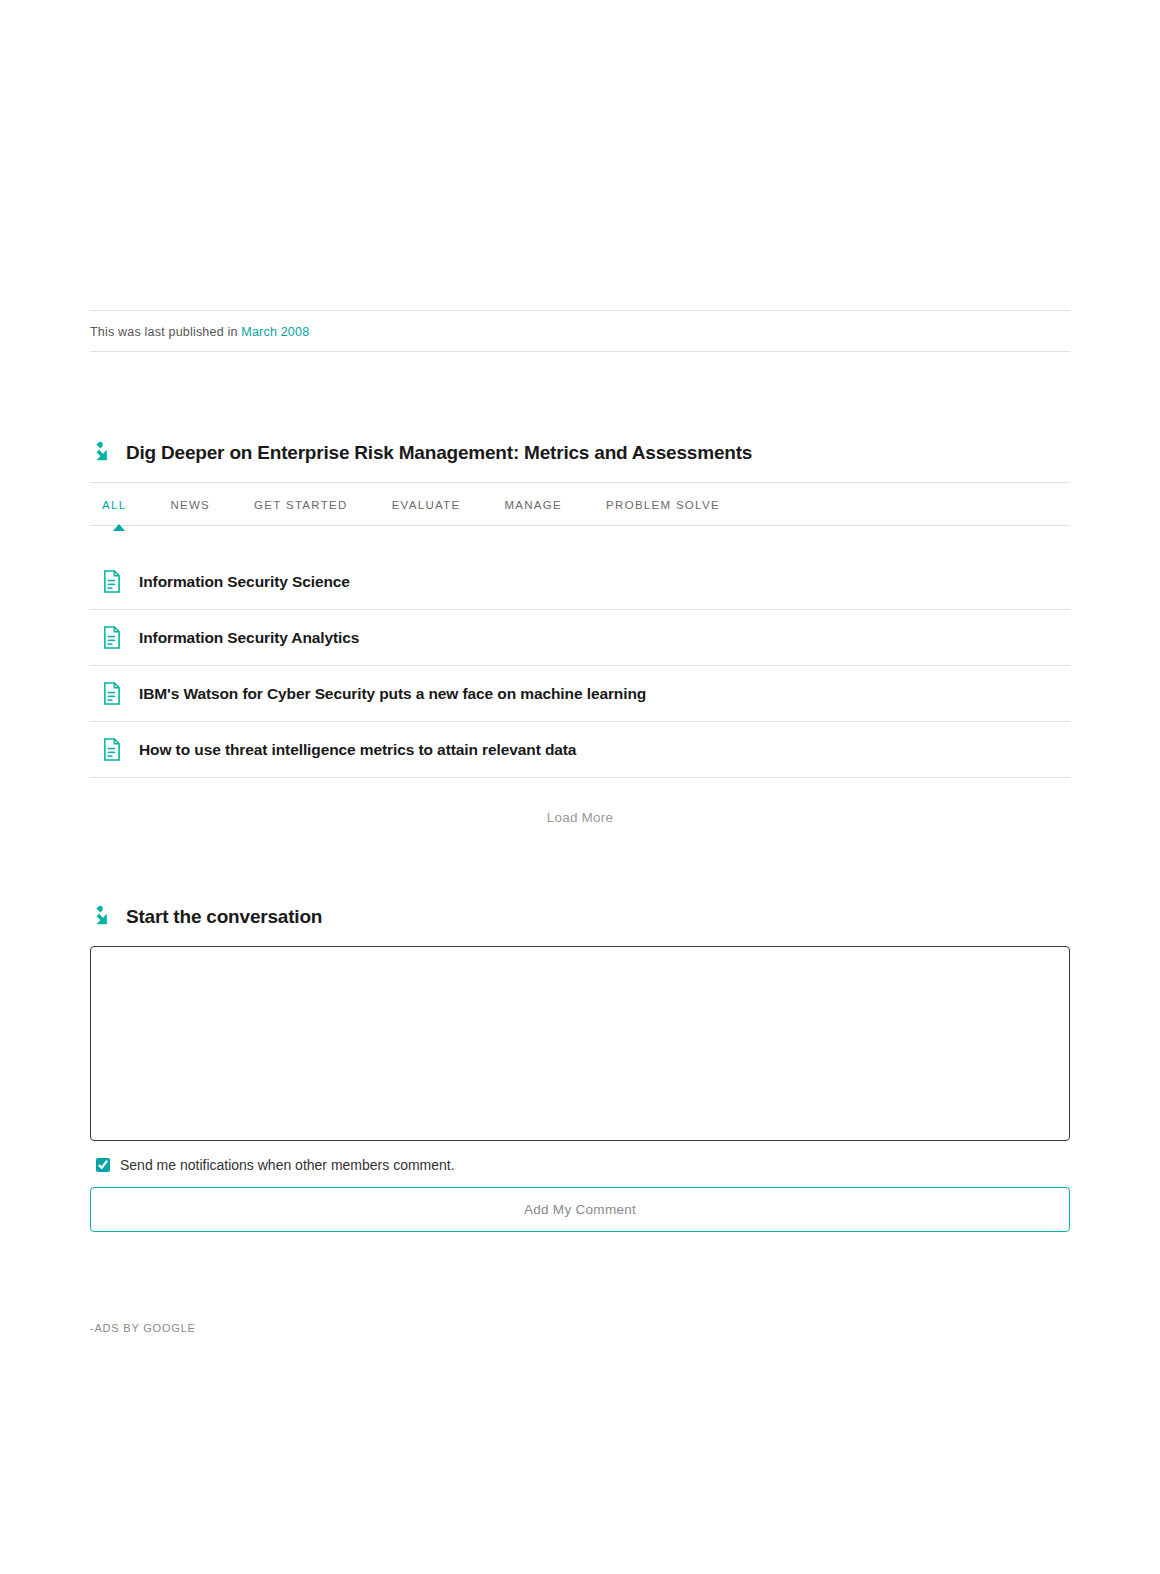This was last published in March 2008
Dig Deeper on Enterprise Risk Management: Metrics and Assessments
All News Get Started Evaluate Manage Problem Solve
Information Security Science
Information Security Analytics
IBM's Watson for Cyber Security puts a new face on machine learning
How to use threat intelligence metrics to attain relevant data
Load More
Start the conversation
Send me notifications when other members comment.
Add My Comment
-ADS BY GOOGLE